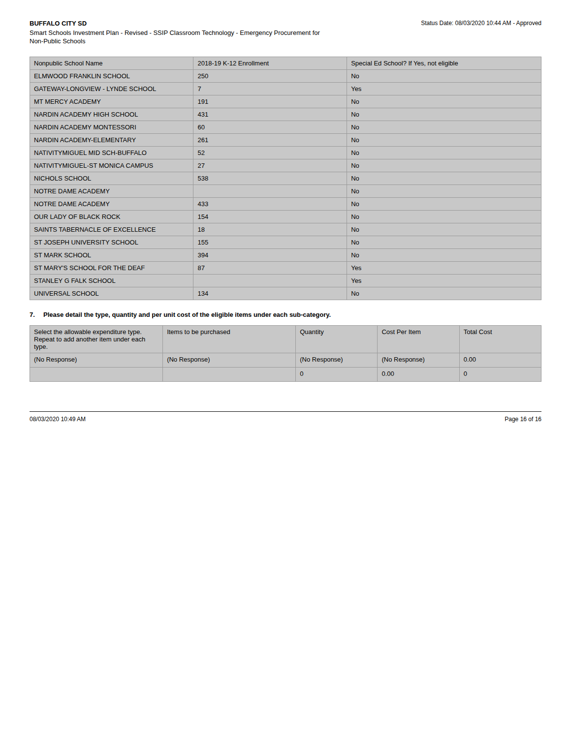BUFFALO CITY SD
Status Date: 08/03/2020 10:44 AM - Approved
Smart Schools Investment Plan - Revised - SSIP Classroom Technology - Emergency Procurement for
Non-Public Schools
| Nonpublic School Name | 2018-19 K-12 Enrollment | Special Ed School? If Yes, not eligible |
| ELMWOOD FRANKLIN SCHOOL | 250 | No |
| GATEWAY-LONGVIEW - LYNDE SCHOOL | 7 | Yes |
| MT MERCY ACADEMY | 191 | No |
| NARDIN ACADEMY HIGH SCHOOL | 431 | No |
| NARDIN ACADEMY MONTESSORI | 60 | No |
| NARDIN ACADEMY-ELEMENTARY | 261 | No |
| NATIVITYMIGUEL MID SCH-BUFFALO | 52 | No |
| NATIVITYMIGUEL-ST MONICA CAMPUS | 27 | No |
| NICHOLS SCHOOL | 538 | No |
| NOTRE DAME ACADEMY | | No |
| NOTRE DAME ACADEMY | 433 | No |
| OUR LADY OF BLACK ROCK | 154 | No |
| SAINTS TABERNACLE OF EXCELLENCE | 18 | No |
| ST JOSEPH UNIVERSITY SCHOOL | 155 | No |
| ST MARK SCHOOL | 394 | No |
| ST MARY'S SCHOOL FOR THE DEAF | 87 | Yes |
| STANLEY G FALK SCHOOL | | Yes |
| UNIVERSAL SCHOOL | 134 | No |
7. Please detail the type, quantity and per unit cost of the eligible items under each sub-category.
| Select the allowable expenditure type. Repeat to add another item under each type. | Items to be purchased | Quantity | Cost Per Item | Total Cost |
| (No Response) | (No Response) | (No Response) | (No Response) | 0.00 |
| | | 0 | 0.00 | 0 |
08/03/2020 10:49 AM
Page 16 of 16